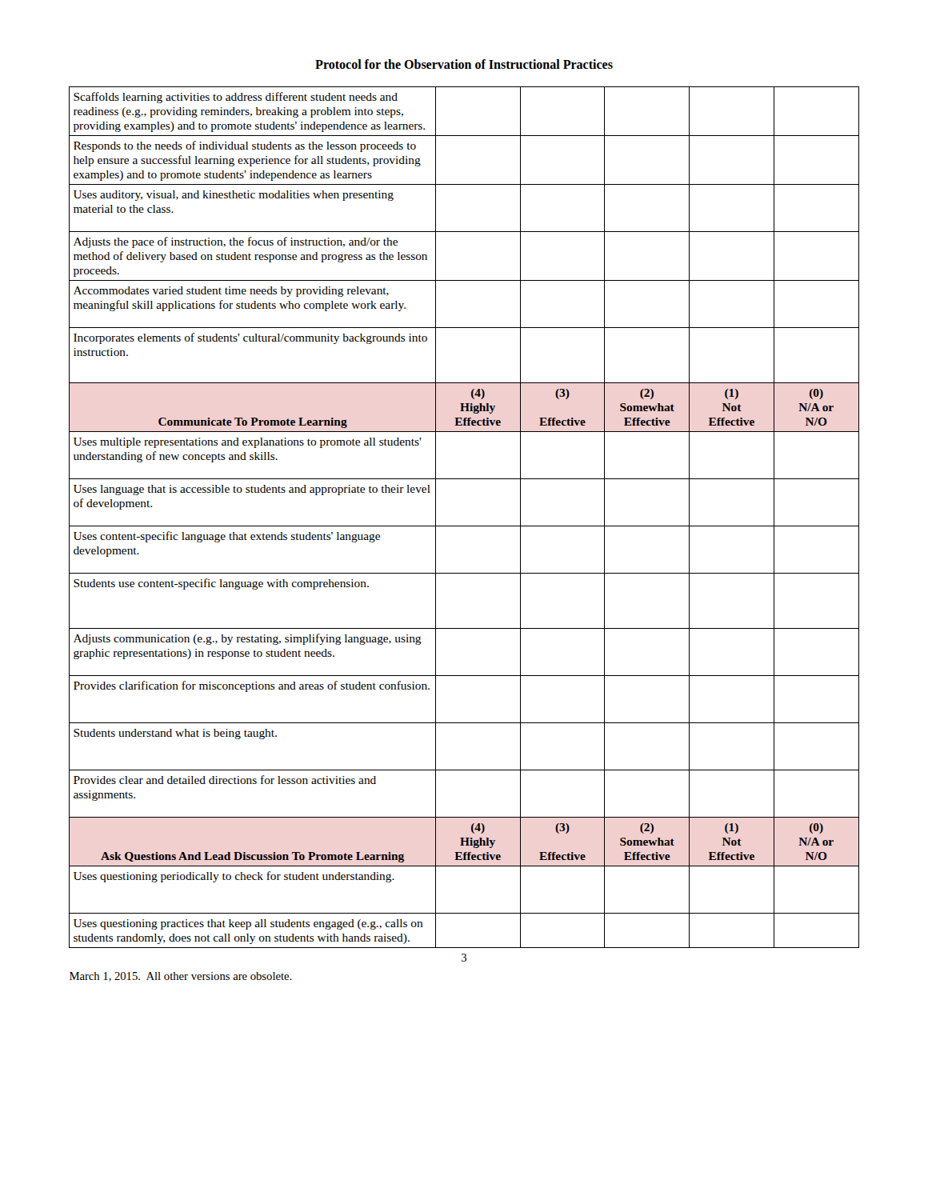Protocol for the Observation of Instructional Practices
| Scaffolds learning activities to address different student needs and readiness (e.g., providing reminders, breaking a problem into steps, providing examples) and to promote students' independence as learners. | | | | | |
| Responds to the needs of individual students as the lesson proceeds to help ensure a successful learning experience for all students, providing examples) and to promote students' independence as learners | | | | | |
| Uses auditory, visual, and kinesthetic modalities when presenting material to the class. | | | | | |
| Adjusts the pace of instruction, the focus of instruction, and/or the method of delivery based on student response and progress as the lesson proceeds. | | | | | |
| Accommodates varied student time needs by providing relevant, meaningful skill applications for students who complete work early. | | | | | |
| Incorporates elements of students' cultural/community backgrounds into instruction. | | | | | |
| Communicate To Promote Learning | (4) Highly Effective | (3) Effective | (2) Somewhat Effective | (1) Not Effective | (0) N/A or N/O |
| Uses multiple representations and explanations to promote all students' understanding of new concepts and skills. | | | | | |
| Uses language that is accessible to students and appropriate to their level of development. | | | | | |
| Uses content-specific language that extends students' language development. | | | | | |
| Students use content-specific language with comprehension. | | | | | |
| Adjusts communication (e.g., by restating, simplifying language, using graphic representations) in response to student needs. | | | | | |
| Provides clarification for misconceptions and areas of student confusion. | | | | | |
| Students understand what is being taught. | | | | | |
| Provides clear and detailed directions for lesson activities and assignments. | | | | | |
| Ask Questions And Lead Discussion To Promote Learning | (4) Highly Effective | (3) Effective | (2) Somewhat Effective | (1) Not Effective | (0) N/A or N/O |
| Uses questioning periodically to check for student understanding. | | | | | |
| Uses questioning practices that keep all students engaged (e.g., calls on students randomly, does not call only on students with hands raised). | | | | | |
3
March 1, 2015. All other versions are obsolete.